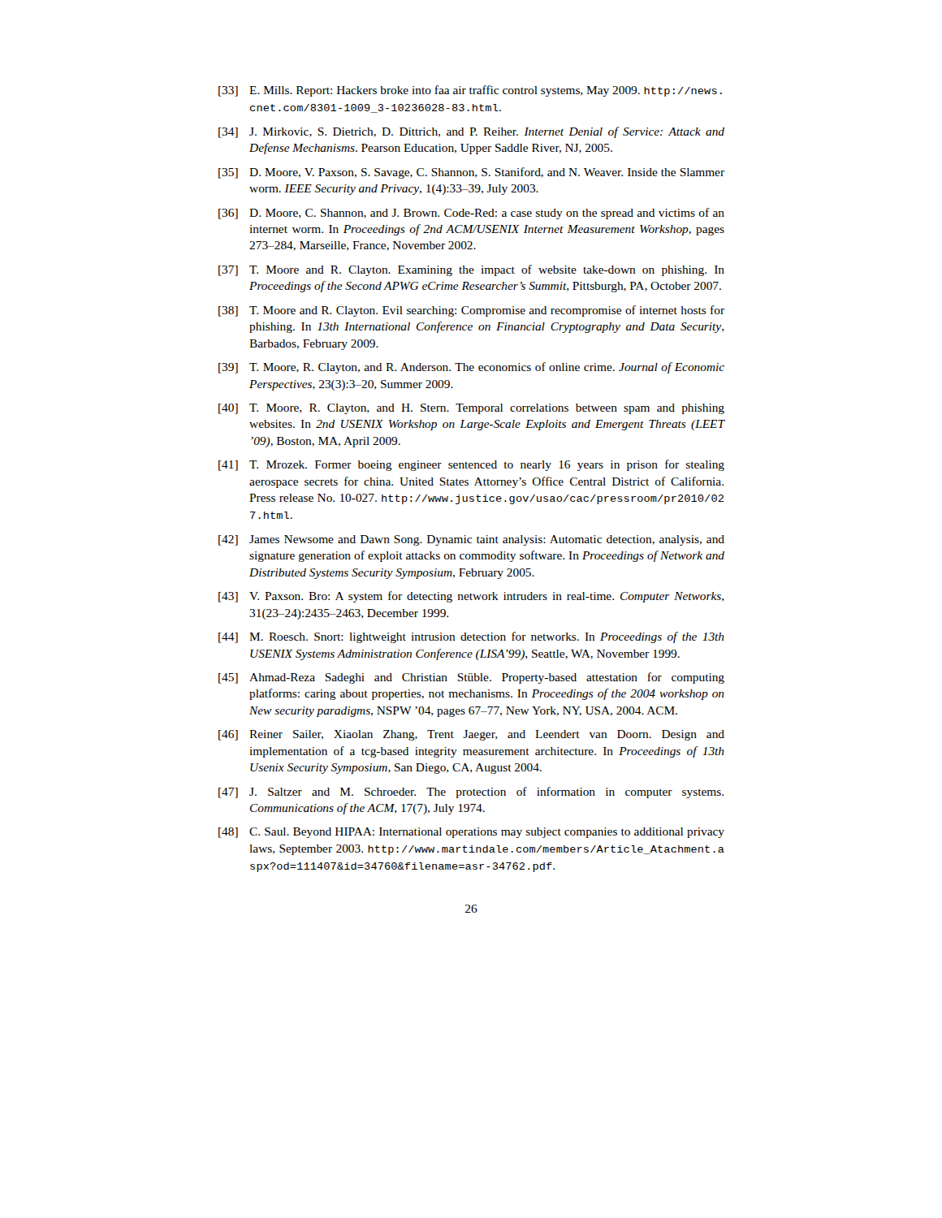[33] E. Mills. Report: Hackers broke into faa air traffic control systems, May 2009. http://news.cnet.com/8301-1009_3-10236028-83.html.
[34] J. Mirkovic, S. Dietrich, D. Dittrich, and P. Reiher. Internet Denial of Service: Attack and Defense Mechanisms. Pearson Education, Upper Saddle River, NJ, 2005.
[35] D. Moore, V. Paxson, S. Savage, C. Shannon, S. Staniford, and N. Weaver. Inside the Slammer worm. IEEE Security and Privacy, 1(4):33–39, July 2003.
[36] D. Moore, C. Shannon, and J. Brown. Code-Red: a case study on the spread and victims of an internet worm. In Proceedings of 2nd ACM/USENIX Internet Measurement Workshop, pages 273–284, Marseille, France, November 2002.
[37] T. Moore and R. Clayton. Examining the impact of website take-down on phishing. In Proceedings of the Second APWG eCrime Researcher’s Summit, Pittsburgh, PA, October 2007.
[38] T. Moore and R. Clayton. Evil searching: Compromise and recompromise of internet hosts for phishing. In 13th International Conference on Financial Cryptography and Data Security, Barbados, February 2009.
[39] T. Moore, R. Clayton, and R. Anderson. The economics of online crime. Journal of Economic Perspectives, 23(3):3–20, Summer 2009.
[40] T. Moore, R. Clayton, and H. Stern. Temporal correlations between spam and phishing websites. In 2nd USENIX Workshop on Large-Scale Exploits and Emergent Threats (LEET ’09), Boston, MA, April 2009.
[41] T. Mrozek. Former boeing engineer sentenced to nearly 16 years in prison for stealing aerospace secrets for china. United States Attorney’s Office Central District of California. Press release No. 10-027. http://www.justice.gov/usao/cac/pressroom/pr2010/027.html.
[42] James Newsome and Dawn Song. Dynamic taint analysis: Automatic detection, analysis, and signature generation of exploit attacks on commodity software. In Proceedings of Network and Distributed Systems Security Symposium, February 2005.
[43] V. Paxson. Bro: A system for detecting network intruders in real-time. Computer Networks, 31(23–24):2435–2463, December 1999.
[44] M. Roesch. Snort: lightweight intrusion detection for networks. In Proceedings of the 13th USENIX Systems Administration Conference (LISA’99), Seattle, WA, November 1999.
[45] Ahmad-Reza Sadeghi and Christian Stüble. Property-based attestation for computing platforms: caring about properties, not mechanisms. In Proceedings of the 2004 workshop on New security paradigms, NSPW ’04, pages 67–77, New York, NY, USA, 2004. ACM.
[46] Reiner Sailer, Xiaolan Zhang, Trent Jaeger, and Leendert van Doorn. Design and implementation of a tcg-based integrity measurement architecture. In Proceedings of 13th Usenix Security Symposium, San Diego, CA, August 2004.
[47] J. Saltzer and M. Schroeder. The protection of information in computer systems. Communications of the ACM, 17(7), July 1974.
[48] C. Saul. Beyond HIPAA: International operations may subject companies to additional privacy laws, September 2003. http://www.martindale.com/members/Article_Atachment.aspx?od=111407&id=34760&filename=asr-34762.pdf.
26